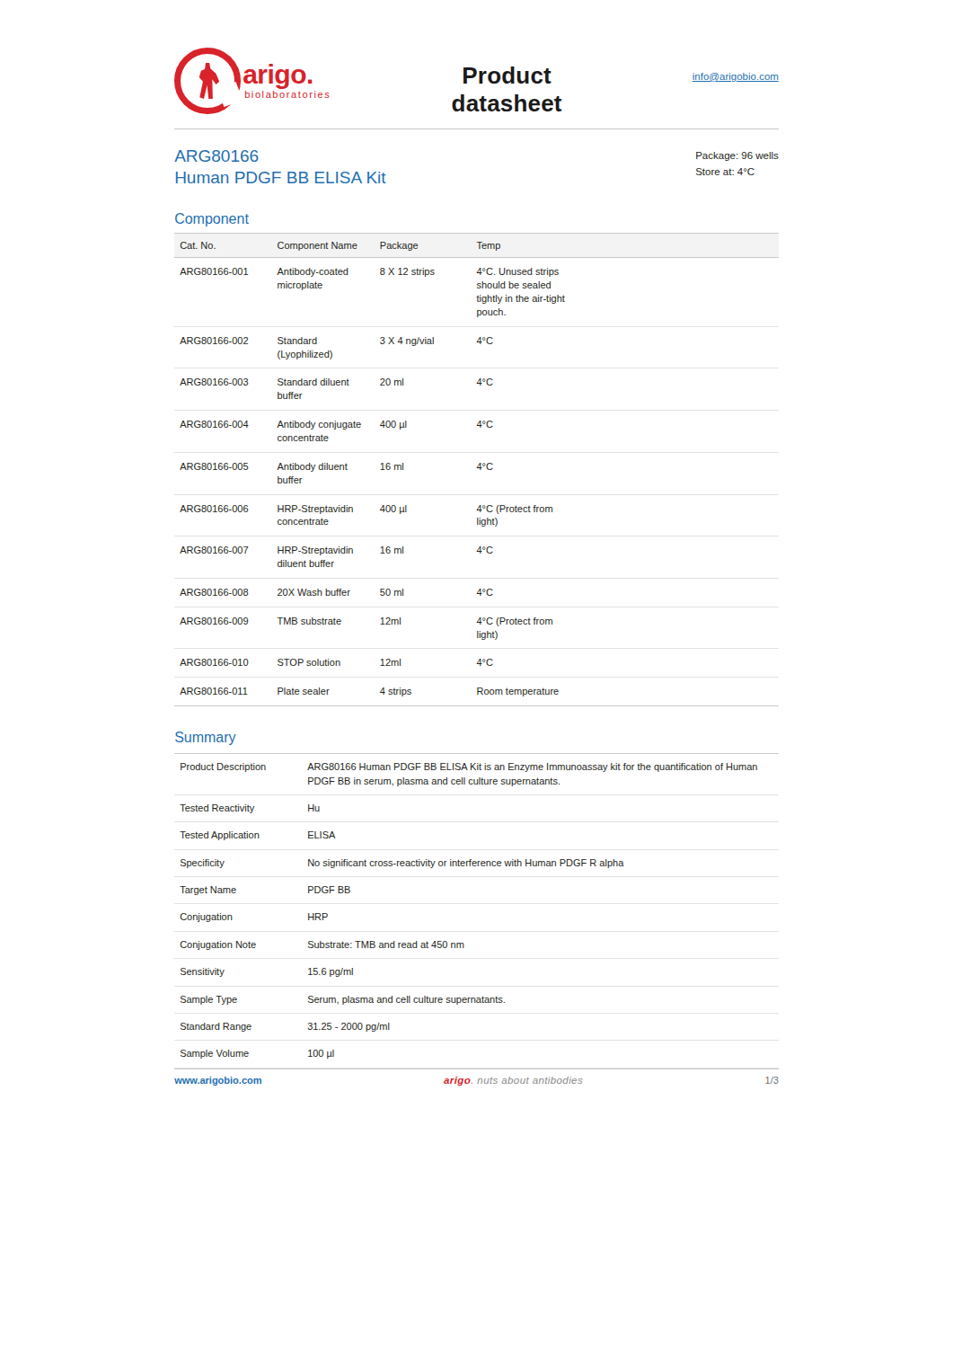arigo.
biolaboratories
Product datasheet
info@arigobio.com
ARG80166
Human PDGF BB ELISA Kit
Package: 96 wells
Store at: 4°C
Component
| Cat. No. | Component Name | Package | Temp | |
| --- | --- | --- | --- | --- |
| ARG80166-001 | Antibody-coated microplate | 8 X 12 strips | 4°C. Unused strips should be sealed tightly in the air-tight pouch. | |
| ARG80166-002 | Standard (Lyophilized) | 3 X 4 ng/vial | 4°C | |
| ARG80166-003 | Standard diluent buffer | 20 ml | 4°C | |
| ARG80166-004 | Antibody conjugate concentrate | 400 µl | 4°C | |
| ARG80166-005 | Antibody diluent buffer | 16 ml | 4°C | |
| ARG80166-006 | HRP-Streptavidin concentrate | 400 µl | 4°C (Protect from light) | |
| ARG80166-007 | HRP-Streptavidin diluent buffer | 16 ml | 4°C | |
| ARG80166-008 | 20X Wash buffer | 50 ml | 4°C | |
| ARG80166-009 | TMB substrate | 12ml | 4°C (Protect from light) | |
| ARG80166-010 | STOP solution | 12ml | 4°C | |
| ARG80166-011 | Plate sealer | 4 strips | Room temperature | |
Summary
| Product Description | ARG80166 Human PDGF BB ELISA Kit is an Enzyme Immunoassay kit for the quantification of Human PDGF BB in serum, plasma and cell culture supernatants. |
| Tested Reactivity | Hu |
| Tested Application | ELISA |
| Specificity | No significant cross-reactivity or interference with Human PDGF R alpha |
| Target Name | PDGF BB |
| Conjugation | HRP |
| Conjugation Note | Substrate: TMB and read at 450 nm |
| Sensitivity | 15.6 pg/ml |
| Sample Type | Serum, plasma and cell culture supernatants. |
| Standard Range | 31.25 - 2000 pg/ml |
| Sample Volume | 100 µl |
www.arigobio.com
arigo. nuts about antibodies
1/3